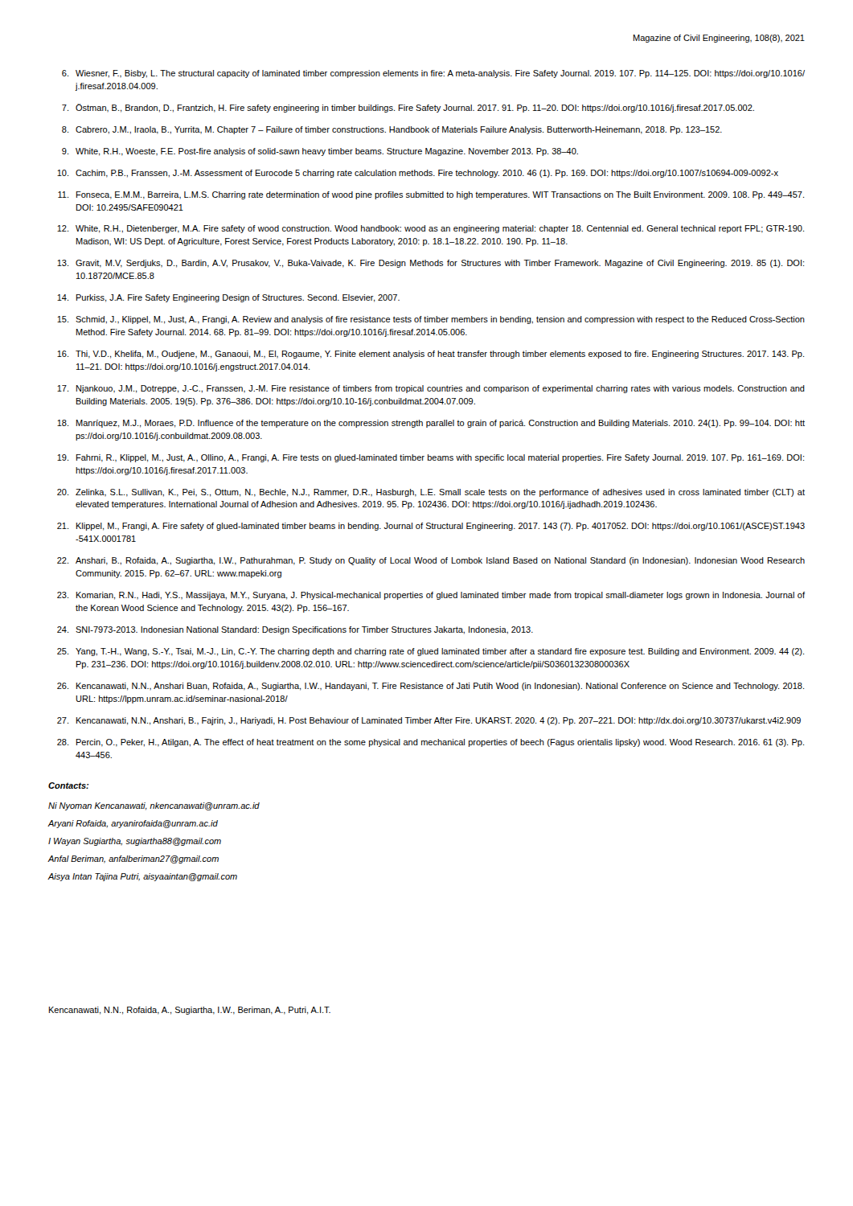Magazine of Civil Engineering, 108(8), 2021
Wiesner, F., Bisby, L. The structural capacity of laminated timber compression elements in fire: A meta-analysis. Fire Safety Journal. 2019. 107. Pp. 114–125. DOI: https://doi.org/10.1016/j.firesaf.2018.04.009.
Östman, B., Brandon, D., Frantzich, H. Fire safety engineering in timber buildings. Fire Safety Journal. 2017. 91. Pp. 11–20. DOI: https://doi.org/10.1016/j.firesaf.2017.05.002.
Cabrero, J.M., Iraola, B., Yurrita, M. Chapter 7 – Failure of timber constructions. Handbook of Materials Failure Analysis. Butterworth-Heinemann, 2018. Pp. 123–152.
White, R.H., Woeste, F.E. Post-fire analysis of solid-sawn heavy timber beams. Structure Magazine. November 2013. Pp. 38–40.
Cachim, P.B., Franssen, J.-M. Assessment of Eurocode 5 charring rate calculation methods. Fire technology. 2010. 46 (1). Pp. 169. DOI: https://doi.org/10.1007/s10694-009-0092-x
Fonseca, E.M.M., Barreira, L.M.S. Charring rate determination of wood pine profiles submitted to high temperatures. WIT Transactions on The Built Environment. 2009. 108. Pp. 449–457. DOI: 10.2495/SAFE090421
White, R.H., Dietenberger, M.A. Fire safety of wood construction. Wood handbook: wood as an engineering material: chapter 18. Centennial ed. General technical report FPL; GTR-190. Madison, WI: US Dept. of Agriculture, Forest Service, Forest Products Laboratory, 2010: p. 18.1–18.22. 2010. 190. Pp. 11–18.
Gravit, M.V, Serdjuks, D., Bardin, A.V, Prusakov, V., Buka-Vaivade, K. Fire Design Methods for Structures with Timber Framework. Magazine of Civil Engineering. 2019. 85 (1). DOI: 10.18720/MCE.85.8
Purkiss, J.A. Fire Safety Engineering Design of Structures. Second. Elsevier, 2007.
Schmid, J., Klippel, M., Just, A., Frangi, A. Review and analysis of fire resistance tests of timber members in bending, tension and compression with respect to the Reduced Cross-Section Method. Fire Safety Journal. 2014. 68. Pp. 81–99. DOI: https://doi.org/10.1016/j.firesaf.2014.05.006.
Thi, V.D., Khelifa, M., Oudjene, M., Ganaoui, M., El, Rogaume, Y. Finite element analysis of heat transfer through timber elements exposed to fire. Engineering Structures. 2017. 143. Pp. 11–21. DOI: https://doi.org/10.1016/j.engstruct.2017.04.014.
Njankouo, J.M., Dotreppe, J.-C., Franssen, J.-M. Fire resistance of timbers from tropical countries and comparison of experimental charring rates with various models. Construction and Building Materials. 2005. 19(5). Pp. 376–386. DOI: https://doi.org/10.10-16/j.conbuildmat.2004.07.009.
Manríquez, M.J., Moraes, P.D. Influence of the temperature on the compression strength parallel to grain of paricá. Construction and Building Materials. 2010. 24(1). Pp. 99–104. DOI: https://doi.org/10.1016/j.conbuildmat.2009.08.003.
Fahrni, R., Klippel, M., Just, A., Ollino, A., Frangi, A. Fire tests on glued-laminated timber beams with specific local material properties. Fire Safety Journal. 2019. 107. Pp. 161–169. DOI: https://doi.org/10.1016/j.firesaf.2017.11.003.
Zelinka, S.L., Sullivan, K., Pei, S., Ottum, N., Bechle, N.J., Rammer, D.R., Hasburgh, L.E. Small scale tests on the performance of adhesives used in cross laminated timber (CLT) at elevated temperatures. International Journal of Adhesion and Adhesives. 2019. 95. Pp. 102436. DOI: https://doi.org/10.1016/j.ijadhadh.2019.102436.
Klippel, M., Frangi, A. Fire safety of glued-laminated timber beams in bending. Journal of Structural Engineering. 2017. 143 (7). Pp. 4017052. DOI: https://doi.org/10.1061/(ASCE)ST.1943-541X.0001781
Anshari, B., Rofaida, A., Sugiartha, I.W., Pathurahman, P. Study on Quality of Local Wood of Lombok Island Based on National Standard (in Indonesian). Indonesian Wood Research Community. 2015. Pp. 62–67. URL: www.mapeki.org
Komarian, R.N., Hadi, Y.S., Massijaya, M.Y., Suryana, J. Physical-mechanical properties of glued laminated timber made from tropical small-diameter logs grown in Indonesia. Journal of the Korean Wood Science and Technology. 2015. 43(2). Pp. 156–167.
SNI-7973-2013. Indonesian National Standard: Design Specifications for Timber Structures Jakarta, Indonesia, 2013.
Yang, T.-H., Wang, S.-Y., Tsai, M.-J., Lin, C.-Y. The charring depth and charring rate of glued laminated timber after a standard fire exposure test. Building and Environment. 2009. 44 (2). Pp. 231–236. DOI: https://doi.org/10.1016/j.buildenv.2008.02.010. URL: http://www.sciencedirect.com/science/article/pii/S036013230800036X
Kencanawati, N.N., Anshari Buan, Rofaida, A., Sugiartha, I.W., Handayani, T. Fire Resistance of Jati Putih Wood (in Indonesian). National Conference on Science and Technology. 2018. URL: https://lppm.unram.ac.id/seminar-nasional-2018/
Kencanawati, N.N., Anshari, B., Fajrin, J., Hariyadi, H. Post Behaviour of Laminated Timber After Fire. UKARST. 2020. 4 (2). Pp. 207–221. DOI: http://dx.doi.org/10.30737/ukarst.v4i2.909
Percin, O., Peker, H., Atilgan, A. The effect of heat treatment on the some physical and mechanical properties of beech (Fagus orientalis lipsky) wood. Wood Research. 2016. 61 (3). Pp. 443–456.
Contacts:
Ni Nyoman Kencanawati, nkencanawati@unram.ac.id
Aryani Rofaida, aryanirofaida@unram.ac.id
I Wayan Sugiartha, sugiartha88@gmail.com
Anfal Beriman, anfalberiman27@gmail.com
Aisya Intan Tajina Putri, aisyaaintan@gmail.com
Kencanawati, N.N., Rofaida, A., Sugiartha, I.W., Beriman, A., Putri, A.I.T.